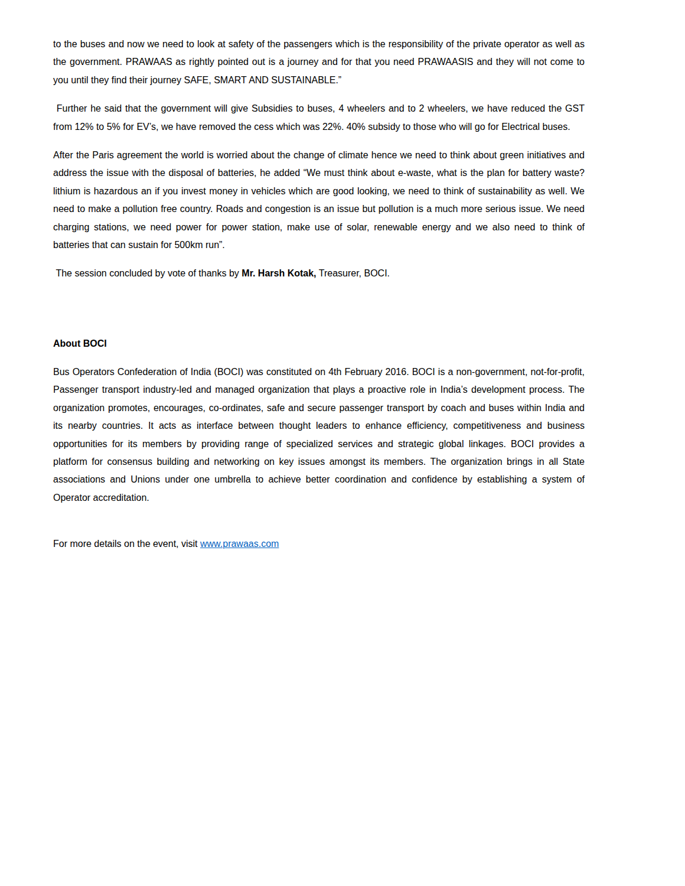to the buses and now we need to look at safety of the passengers which is the responsibility of the private operator as well as the government. PRAWAAS as rightly pointed out is a journey and for that you need PRAWAASIS and they will not come to you until they find their journey SAFE, SMART AND SUSTAINABLE.”
Further he said that the government will give Subsidies to buses, 4 wheelers and to 2 wheelers, we have reduced the GST from 12% to 5% for EV’s, we have removed the cess which was 22%. 40% subsidy to those who will go for Electrical buses.
After the Paris agreement the world is worried about the change of climate hence we need to think about green initiatives and address the issue with the disposal of batteries, he added “We must think about e-waste, what is the plan for battery waste? lithium is hazardous an if you invest money in vehicles which are good looking, we need to think of sustainability as well. We need to make a pollution free country. Roads and congestion is an issue but pollution is a much more serious issue. We need charging stations, we need power for power station, make use of solar, renewable energy and we also need to think of batteries that can sustain for 500km run”.
The session concluded by vote of thanks by Mr. Harsh Kotak, Treasurer, BOCI.
About BOCI
Bus Operators Confederation of India (BOCI) was constituted on 4th February 2016. BOCI is a non-government, not-for-profit, Passenger transport industry-led and managed organization that plays a proactive role in India’s development process. The organization promotes, encourages, co-ordinates, safe and secure passenger transport by coach and buses within India and its nearby countries. It acts as interface between thought leaders to enhance efficiency, competitiveness and business opportunities for its members by providing range of specialized services and strategic global linkages. BOCI provides a platform for consensus building and networking on key issues amongst its members. The organization brings in all State associations and Unions under one umbrella to achieve better coordination and confidence by establishing a system of Operator accreditation.
For more details on the event, visit www.prawaas.com